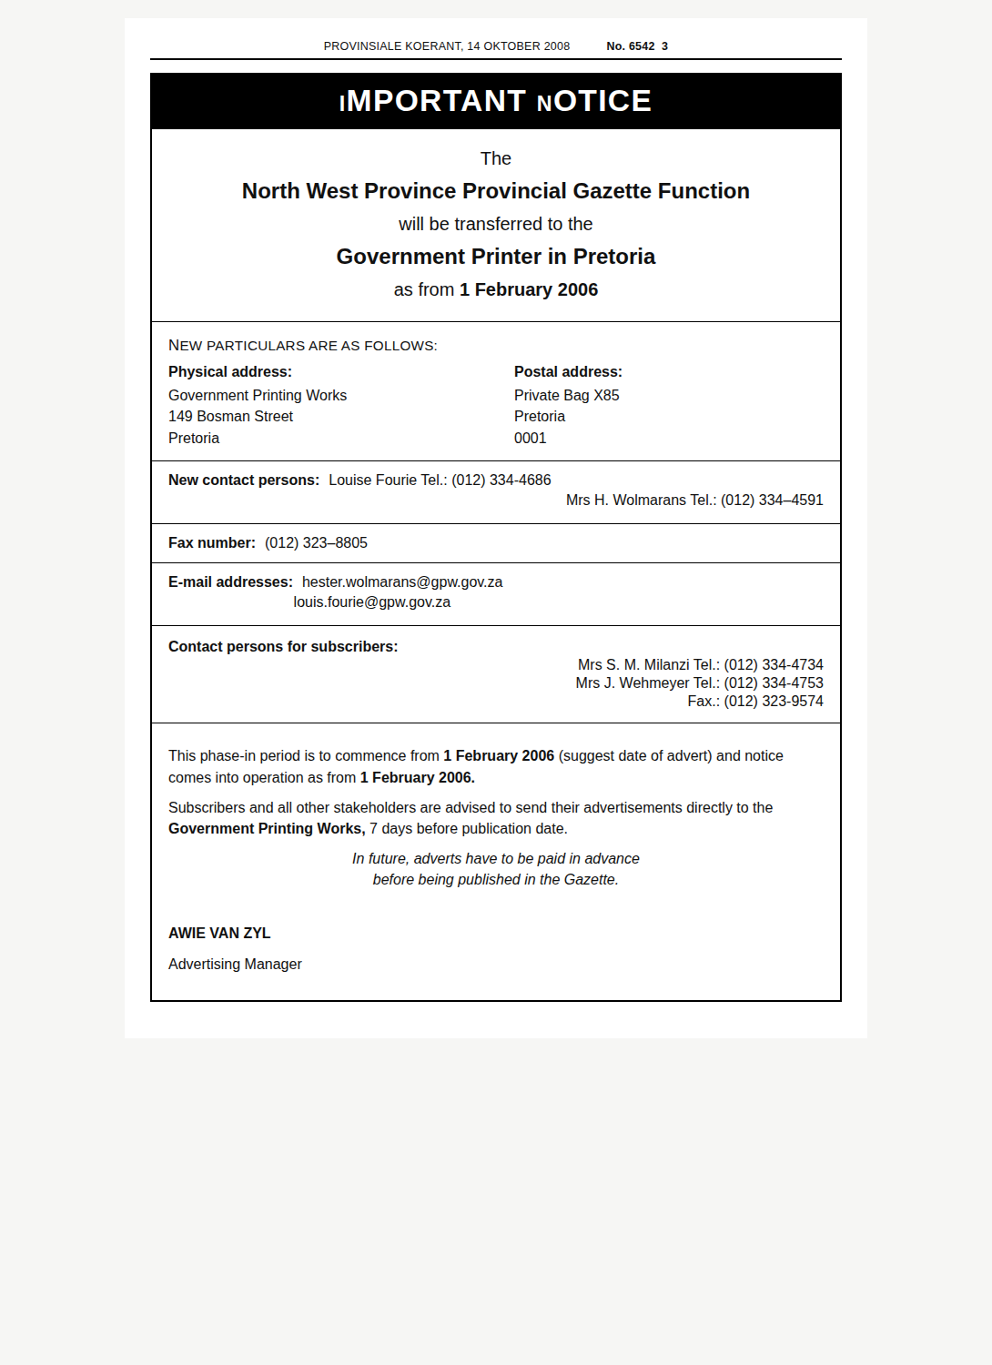Provinsiale Koerant, 14 Oktober 2008 No. 6542 3
IMPORTANT NOTICE
The
North West Province Provincial Gazette Function
will be transferred to the
Government Printer in Pretoria
as from 1 February 2006
NEW PARTICULARS ARE AS FOLLOWS:
Physical address:
Government Printing Works
149 Bosman Street
Pretoria
Postal address:
Private Bag X85
Pretoria
0001
New contact persons: Louise Fourie Tel.: (012) 334-4686
Mrs H. Wolmarans Tel.: (012) 334–4591
Fax number: (012) 323–8805
E-mail addresses: hester.wolmarans@gpw.gov.za
louis.fourie@gpw.gov.za
Contact persons for subscribers:
Mrs S. M. Milanzi Tel.: (012) 334-4734
Mrs J. Wehmeyer Tel.: (012) 334-4753
Fax.: (012) 323-9574
This phase-in period is to commence from 1 February 2006 (suggest date of advert) and notice comes into operation as from 1 February 2006.
Subscribers and all other stakeholders are advised to send their advertisements directly to the Government Printing Works, 7 days before publication date.
In future, adverts have to be paid in advance
before being published in the Gazette.
Awie van Zyl
Advertising Manager